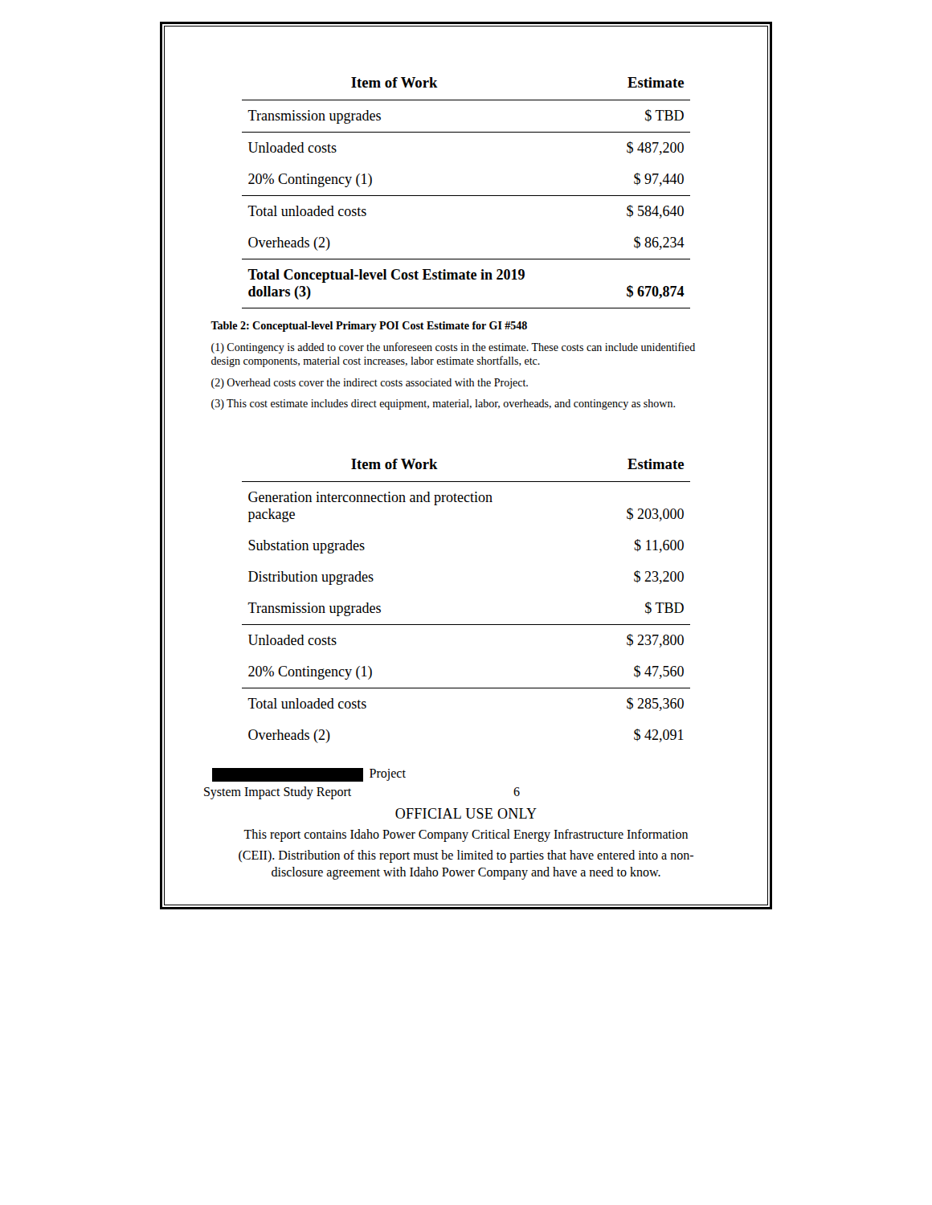| Item of Work | Estimate |
| --- | --- |
| Transmission upgrades | $ TBD |
| Unloaded costs | $ 487,200 |
| 20% Contingency (1) | $ 97,440 |
| Total unloaded costs | $ 584,640 |
| Overheads (2) | $ 86,234 |
| Total Conceptual-level Cost Estimate in 2019 dollars (3) | $ 670,874 |
Table 2: Conceptual-level Primary POI Cost Estimate for GI #548
(1) Contingency is added to cover the unforeseen costs in the estimate. These costs can include unidentified design components, material cost increases, labor estimate shortfalls, etc.
(2) Overhead costs cover the indirect costs associated with the Project.
(3) This cost estimate includes direct equipment, material, labor, overheads, and contingency as shown.
| Item of Work | Estimate |
| --- | --- |
| Generation interconnection and protection package | $ 203,000 |
| Substation upgrades | $ 11,600 |
| Distribution upgrades | $ 23,200 |
| Transmission upgrades | $ TBD |
| Unloaded costs | $ 237,800 |
| 20% Contingency (1) | $ 47,560 |
| Total unloaded costs | $ 285,360 |
| Overheads (2) | $ 42,091 |
Project
System Impact Study Report 6
OFFICIAL USE ONLY
This report contains Idaho Power Company Critical Energy Infrastructure Information
(CEII). Distribution of this report must be limited to parties that have entered into a non-disclosure agreement with Idaho Power Company and have a need to know.